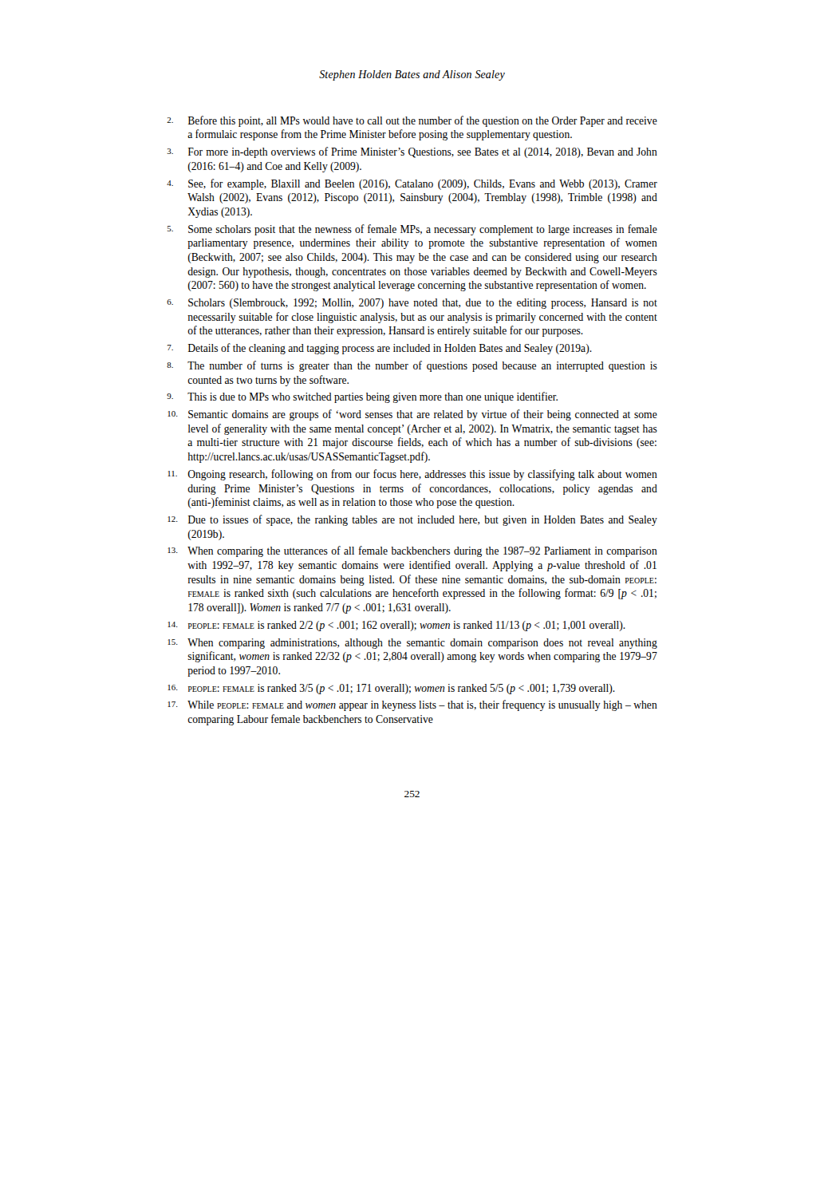Stephen Holden Bates and Alison Sealey
2. Before this point, all MPs would have to call out the number of the question on the Order Paper and receive a formulaic response from the Prime Minister before posing the supplementary question.
3. For more in-depth overviews of Prime Minister’s Questions, see Bates et al (2014, 2018), Bevan and John (2016: 61–4) and Coe and Kelly (2009).
4. See, for example, Blaxill and Beelen (2016), Catalano (2009), Childs, Evans and Webb (2013), Cramer Walsh (2002), Evans (2012), Piscopo (2011), Sainsbury (2004), Tremblay (1998), Trimble (1998) and Xydias (2013).
5. Some scholars posit that the newness of female MPs, a necessary complement to large increases in female parliamentary presence, undermines their ability to promote the substantive representation of women (Beckwith, 2007; see also Childs, 2004). This may be the case and can be considered using our research design. Our hypothesis, though, concentrates on those variables deemed by Beckwith and Cowell-Meyers (2007: 560) to have the strongest analytical leverage concerning the substantive representation of women.
6. Scholars (Slembrouck, 1992; Mollin, 2007) have noted that, due to the editing process, Hansard is not necessarily suitable for close linguistic analysis, but as our analysis is primarily concerned with the content of the utterances, rather than their expression, Hansard is entirely suitable for our purposes.
7. Details of the cleaning and tagging process are included in Holden Bates and Sealey (2019a).
8. The number of turns is greater than the number of questions posed because an interrupted question is counted as two turns by the software.
9. This is due to MPs who switched parties being given more than one unique identifier.
10. Semantic domains are groups of ‘word senses that are related by virtue of their being connected at some level of generality with the same mental concept’ (Archer et al, 2002). In Wmatrix, the semantic tagset has a multi-tier structure with 21 major discourse fields, each of which has a number of sub-divisions (see: http://ucrel.lancs.ac.uk/usas/USASSemanticTagset.pdf).
11. Ongoing research, following on from our focus here, addresses this issue by classifying talk about women during Prime Minister’s Questions in terms of concordances, collocations, policy agendas and (anti-)feminist claims, as well as in relation to those who pose the question.
12. Due to issues of space, the ranking tables are not included here, but given in Holden Bates and Sealey (2019b).
13. When comparing the utterances of all female backbenchers during the 1987–92 Parliament in comparison with 1992–97, 178 key semantic domains were identified overall. Applying a p-value threshold of .01 results in nine semantic domains being listed. Of these nine semantic domains, the sub-domain people: female is ranked sixth (such calculations are henceforth expressed in the following format: 6/9 [p < .01; 178 overall]). Women is ranked 7/7 (p < .001; 1,631 overall).
14. people: female is ranked 2/2 (p < .001; 162 overall); women is ranked 11/13 (p < .01; 1,001 overall).
15. When comparing administrations, although the semantic domain comparison does not reveal anything significant, women is ranked 22/32 (p < .01; 2,804 overall) among key words when comparing the 1979–97 period to 1997–2010.
16. people: female is ranked 3/5 (p < .01; 171 overall); women is ranked 5/5 (p < .001; 1,739 overall).
17. While people: female and women appear in keyness lists – that is, their frequency is unusually high – when comparing Labour female backbenchers to Conservative
252